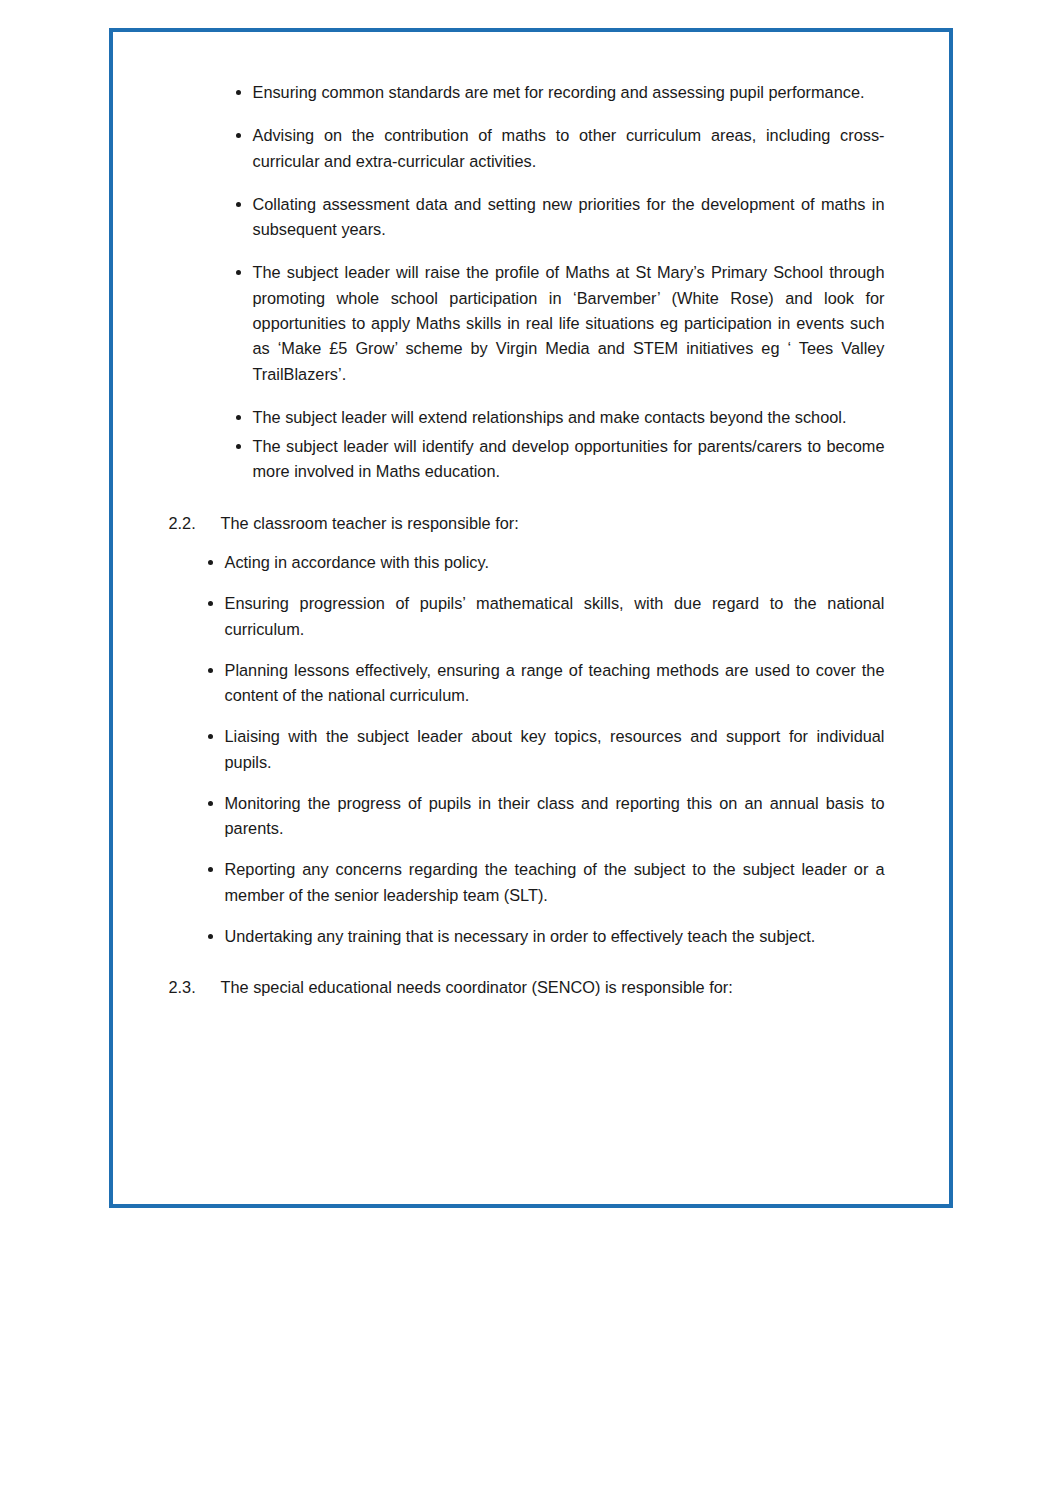Ensuring common standards are met for recording and assessing pupil performance.
Advising on the contribution of maths to other curriculum areas, including cross-curricular and extra-curricular activities.
Collating assessment data and setting new priorities for the development of maths in subsequent years.
The subject leader will raise the profile of Maths at St Mary’s Primary School through promoting whole school participation in ‘Barvember’ (White Rose) and look for opportunities to apply Maths skills in real life situations eg participation in events such as ‘Make £5 Grow’ scheme by Virgin Media and STEM initiatives eg ‘ Tees Valley TrailBlazers’.
The subject leader will extend relationships and make contacts beyond the school.
The subject leader will identify and develop opportunities for parents/carers to become more involved in Maths education.
2.2.
The classroom teacher is responsible for:
Acting in accordance with this policy.
Ensuring progression of pupils’ mathematical skills, with due regard to the national curriculum.
Planning lessons effectively, ensuring a range of teaching methods are used to cover the content of the national curriculum.
Liaising with the subject leader about key topics, resources and support for individual pupils.
Monitoring the progress of pupils in their class and reporting this on an annual basis to parents.
Reporting any concerns regarding the teaching of the subject to the subject leader or a member of the senior leadership team (SLT).
Undertaking any training that is necessary in order to effectively teach the subject.
2.3.
The special educational needs coordinator (SENCO) is responsible for: